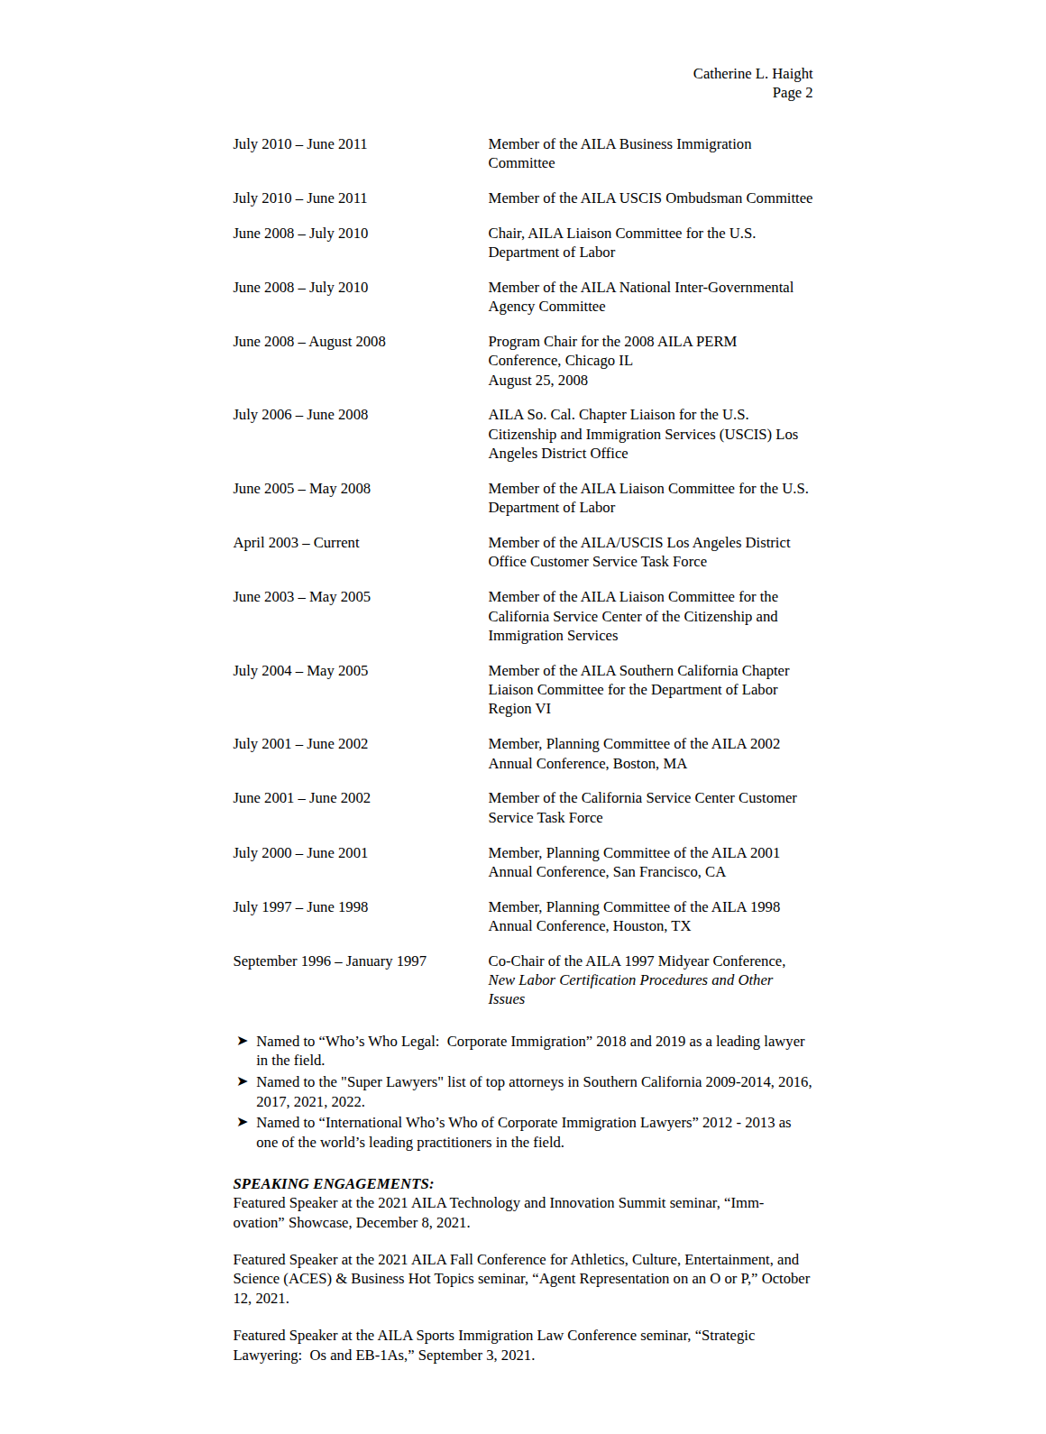Catherine L. Haight Page 2
| July 2010 – June 2011 | Member of the AILA Business Immigration Committee |
| July 2010 – June 2011 | Member of the AILA USCIS Ombudsman Committee |
| June 2008 – July 2010 | Chair, AILA Liaison Committee for the U.S. Department of Labor |
| June 2008 – July 2010 | Member of the AILA National Inter-Governmental Agency Committee |
| June 2008 – August 2008 | Program Chair for the 2008 AILA PERM Conference, Chicago IL August 25, 2008 |
| July 2006 – June 2008 | AILA So. Cal. Chapter Liaison for the U.S. Citizenship and Immigration Services (USCIS) Los Angeles District Office |
| June 2005 – May 2008 | Member of the AILA Liaison Committee for the U.S. Department of Labor |
| April 2003 – Current | Member of the AILA/USCIS Los Angeles District Office Customer Service Task Force |
| June 2003 – May 2005 | Member of the AILA Liaison Committee for the California Service Center of the Citizenship and Immigration Services |
| July 2004 – May 2005 | Member of the AILA Southern California Chapter Liaison Committee for the Department of Labor Region VI |
| July 2001 – June 2002 | Member, Planning Committee of the AILA 2002 Annual Conference, Boston, MA |
| June 2001 – June 2002 | Member of the California Service Center Customer Service Task Force |
| July 2000 – June 2001 | Member, Planning Committee of the AILA 2001 Annual Conference, San Francisco, CA |
| July 1997 – June 1998 | Member, Planning Committee of the AILA 1998 Annual Conference, Houston, TX |
| September 1996 – January 1997 | Co-Chair of the AILA 1997 Midyear Conference, New Labor Certification Procedures and Other Issues |
Named to “Who’s Who Legal: Corporate Immigration” 2018 and 2019 as a leading lawyer in the field.
Named to the "Super Lawyers" list of top attorneys in Southern California 2009-2014, 2016, 2017, 2021, 2022.
Named to “International Who’s Who of Corporate Immigration Lawyers” 2012 - 2013 as one of the world’s leading practitioners in the field.
Speaking Engagements:
Featured Speaker at the 2021 AILA Technology and Innovation Summit seminar, “Imm-ovation” Showcase, December 8, 2021.
Featured Speaker at the 2021 AILA Fall Conference for Athletics, Culture, Entertainment, and Science (ACES) & Business Hot Topics seminar, “Agent Representation on an O or P,” October 12, 2021.
Featured Speaker at the AILA Sports Immigration Law Conference seminar, “Strategic Lawyering: Os and EB-1As,” September 3, 2021.